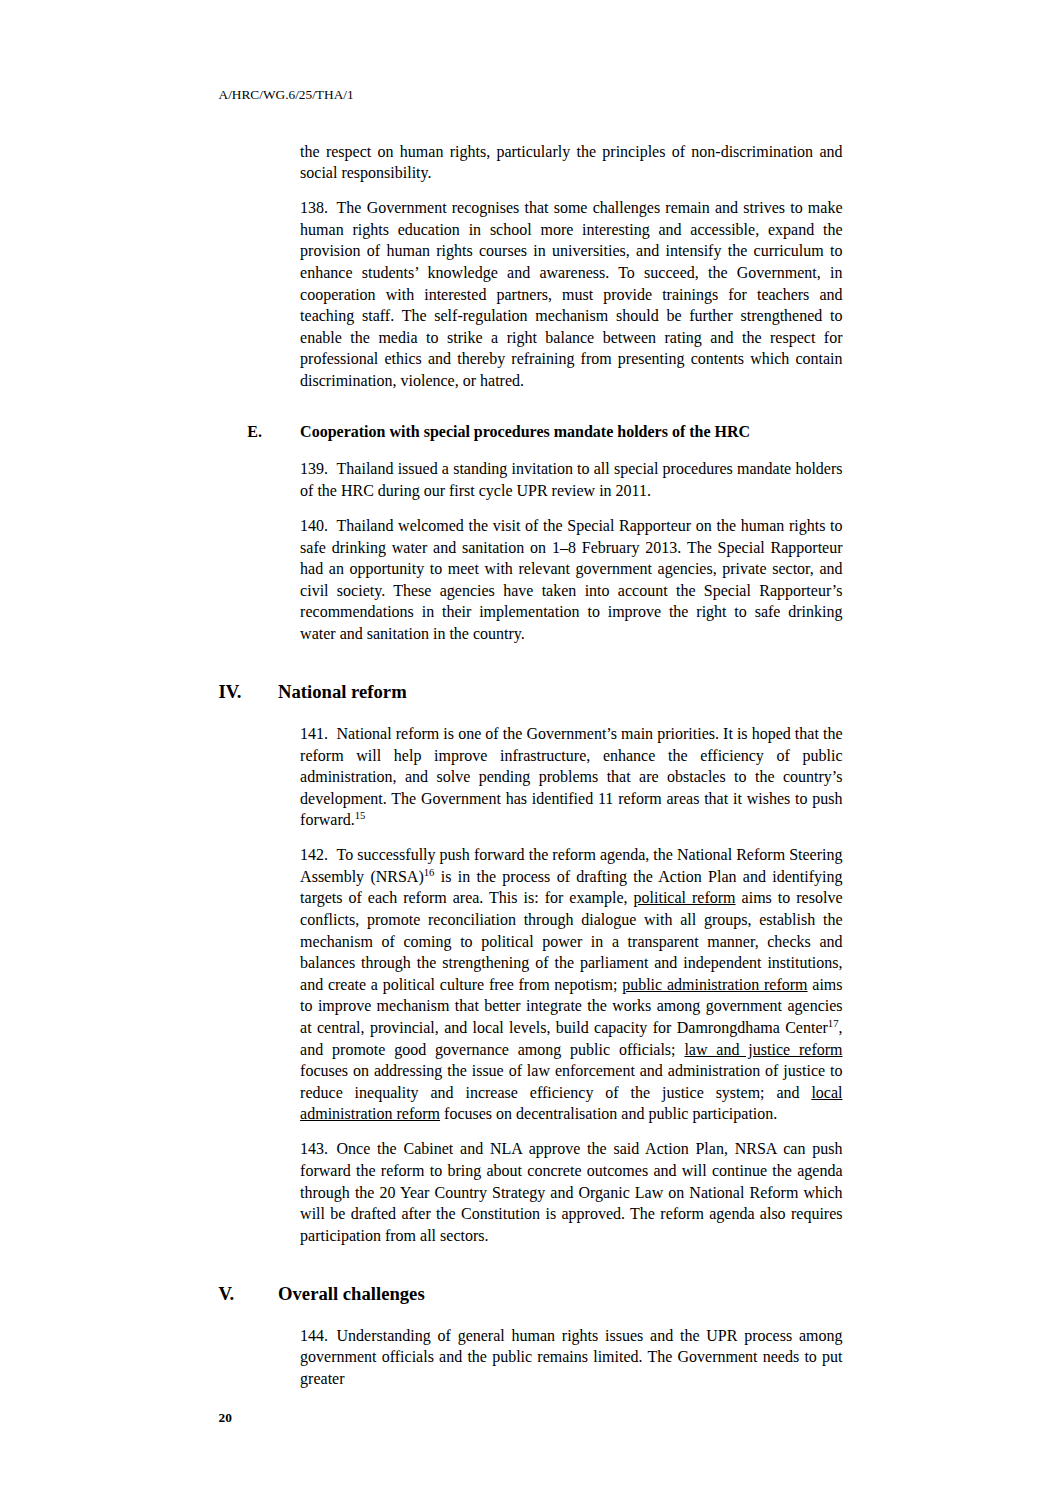A/HRC/WG.6/25/THA/1
the respect on human rights, particularly the principles of non-discrimination and social responsibility.
138. The Government recognises that some challenges remain and strives to make human rights education in school more interesting and accessible, expand the provision of human rights courses in universities, and intensify the curriculum to enhance students’ knowledge and awareness. To succeed, the Government, in cooperation with interested partners, must provide trainings for teachers and teaching staff. The self-regulation mechanism should be further strengthened to enable the media to strike a right balance between rating and the respect for professional ethics and thereby refraining from presenting contents which contain discrimination, violence, or hatred.
E. Cooperation with special procedures mandate holders of the HRC
139. Thailand issued a standing invitation to all special procedures mandate holders of the HRC during our first cycle UPR review in 2011.
140. Thailand welcomed the visit of the Special Rapporteur on the human rights to safe drinking water and sanitation on 1–8 February 2013. The Special Rapporteur had an opportunity to meet with relevant government agencies, private sector, and civil society. These agencies have taken into account the Special Rapporteur’s recommendations in their implementation to improve the right to safe drinking water and sanitation in the country.
IV. National reform
141. National reform is one of the Government’s main priorities. It is hoped that the reform will help improve infrastructure, enhance the efficiency of public administration, and solve pending problems that are obstacles to the country’s development. The Government has identified 11 reform areas that it wishes to push forward.15
142. To successfully push forward the reform agenda, the National Reform Steering Assembly (NRSA)16 is in the process of drafting the Action Plan and identifying targets of each reform area. This is: for example, political reform aims to resolve conflicts, promote reconciliation through dialogue with all groups, establish the mechanism of coming to political power in a transparent manner, checks and balances through the strengthening of the parliament and independent institutions, and create a political culture free from nepotism; public administration reform aims to improve mechanism that better integrate the works among government agencies at central, provincial, and local levels, build capacity for Damrongdhama Center17, and promote good governance among public officials; law and justice reform focuses on addressing the issue of law enforcement and administration of justice to reduce inequality and increase efficiency of the justice system; and local administration reform focuses on decentralisation and public participation.
143. Once the Cabinet and NLA approve the said Action Plan, NRSA can push forward the reform to bring about concrete outcomes and will continue the agenda through the 20 Year Country Strategy and Organic Law on National Reform which will be drafted after the Constitution is approved. The reform agenda also requires participation from all sectors.
V. Overall challenges
144. Understanding of general human rights issues and the UPR process among government officials and the public remains limited. The Government needs to put greater
20